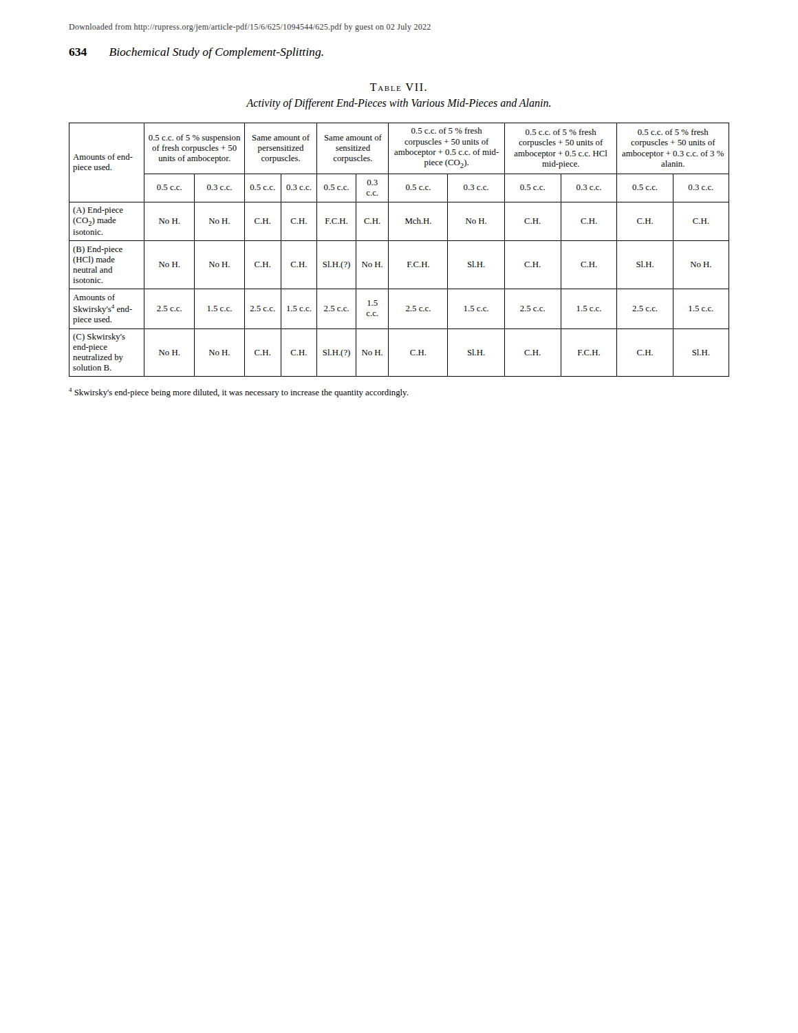Downloaded from http://rupress.org/jem/article-pdf/15/6/625/1094544/625.pdf by guest on 02 July 2022
634 Biochemical Study of Complement-Splitting.
Table VII.
Activity of Different End-Pieces with Various Mid-Pieces and Alanin.
| Amounts of end-piece used. | 0.5 c.c. of 5 % suspension of fresh corpuscles + 50 units of amboceptor. | Same amount of persensitized corpuscles. | Same amount of sensitized corpuscles. | 0.5 c.c. of 5 % fresh corpuscles + 50 units of amboceptor + 0.5 c.c. of mid-piece (CO 2 ). | 0.5 c.c. of 5 % fresh corpuscles + 50 units of amboceptor + 0.5 c.c. HCl mid-piece. | 0.5 c.c. of 5 % fresh corpuscles + 50 units of amboceptor + 0.3 c.c. of 3 % alanin. |
| --- | --- | --- | --- | --- | --- | --- |
| 0.5 c.c. | 0.3 c.c. | 0.5 c.c. | 0.3 c.c. | 0.5 c.c. | 0.3 c.c. | 0.5 c.c. | 0.3 c.c. | 0.5 c.c. | 0.3 c.c. | 0.5 c.c. | 0.3 c.c. |
| (A) End-piece (CO 2 ) made isotonic. | No H. | No H. | C.H. | C.H. | F.C.H. | C.H. | Mch.H. | No H. | C.H. | C.H. | C.H. | C.H. |
| (B) End-piece (HCl) made neutral and isotonic. | No H. | No H. | C.H. | C.H. | Sl.H.(?) | No H. | F.C.H. | Sl.H. | C.H. | C.H. | Sl.H. | No H. |
| Amounts of Skwirsky's 4 end-piece used. | 2.5 c.c. | 1.5 c.c. | 2.5 c.c. | 1.5 c.c. | 2.5 c.c. | 1.5 c.c. | 2.5 c.c. | 1.5 c.c. | 2.5 c.c. | 1.5 c.c. | 2.5 c.c. | 1.5 c.c. |
| (C) Skwirsky's end-piece neutralized by solution B. | No H. | No H. | C.H. | C.H. | Sl.H.(?) | No H. | C.H. | Sl.H. | C.H. | F.C.H. | C.H. | Sl.H. |
4 Skwirsky's end-piece being more diluted, it was necessary to increase the quantity accordingly.